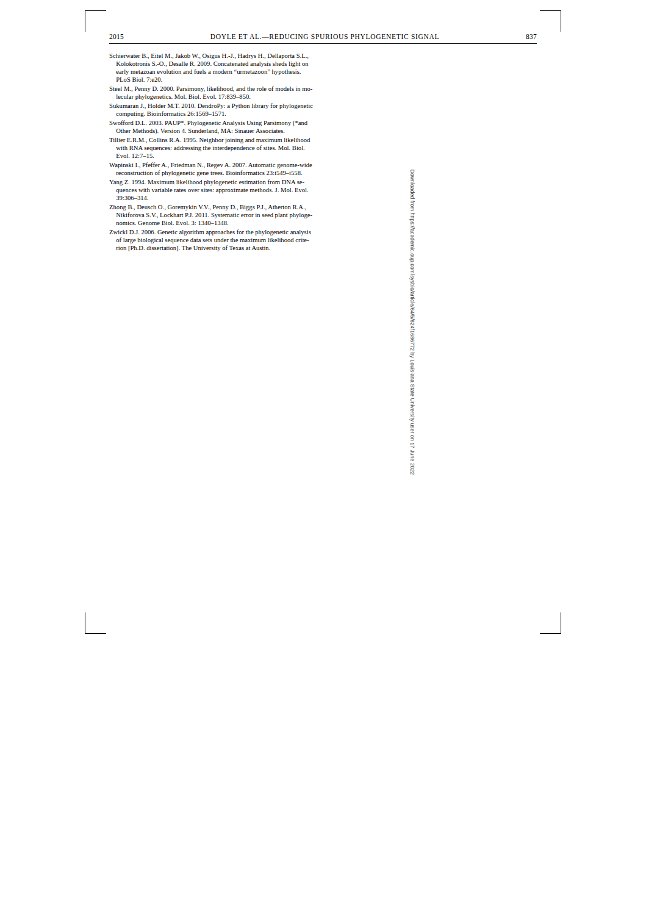2015 DOYLE ET AL.—REDUCING SPURIOUS PHYLOGENETIC SIGNAL 837
Schierwater B., Eitel M., Jakob W., Osigus H.-J., Hadrys H., Dellaporta S.L., Kolokotronis S.-O., Desalle R. 2009. Concatenated analysis sheds light on early metazoan evolution and fuels a modern “urmetazoon” hypothesis. PLoS Biol. 7:e20.
Steel M., Penny D. 2000. Parsimony, likelihood, and the role of models in molecular phylogenetics. Mol. Biol. Evol. 17:839–850.
Sukumaran J., Holder M.T. 2010. DendroPy: a Python library for phylogenetic computing. Bioinformatics 26:1569–1571.
Swofford D.L. 2003. PAUP*. Phylogenetic Analysis Using Parsimony (*and Other Methods). Version 4. Sunderland, MA: Sinauer Associates.
Tillier E.R.M., Collins R.A. 1995. Neighbor joining and maximum likelihood with RNA sequences: addressing the interdependence of sites. Mol. Biol. Evol. 12:7–15.
Wapinski I., Pfeffer A., Friedman N., Regev A. 2007. Automatic genome-wide reconstruction of phylogenetic gene trees. Bioinformatics 23:i549–i558.
Yang Z. 1994. Maximum likelihood phylogenetic estimation from DNA sequences with variable rates over sites: approximate methods. J. Mol. Evol. 39:306–314.
Zhong B., Deusch O., Goremykin V.V., Penny D., Biggs P.J., Atherton R.A., Nikiforova S.V., Lockhart P.J. 2011. Systematic error in seed plant phylogenomics. Genome Biol. Evol. 3: 1340–1348.
Zwickl D.J. 2006. Genetic algorithm approaches for the phylogenetic analysis of large biological sequence data sets under the maximum likelihood criterion [Ph.D. dissertation]. The University of Texas at Austin.
Downloaded from https://academic.oup.com/sysbio/article/64/5/824/1686772 by Louisiana State University user on 17 June 2022